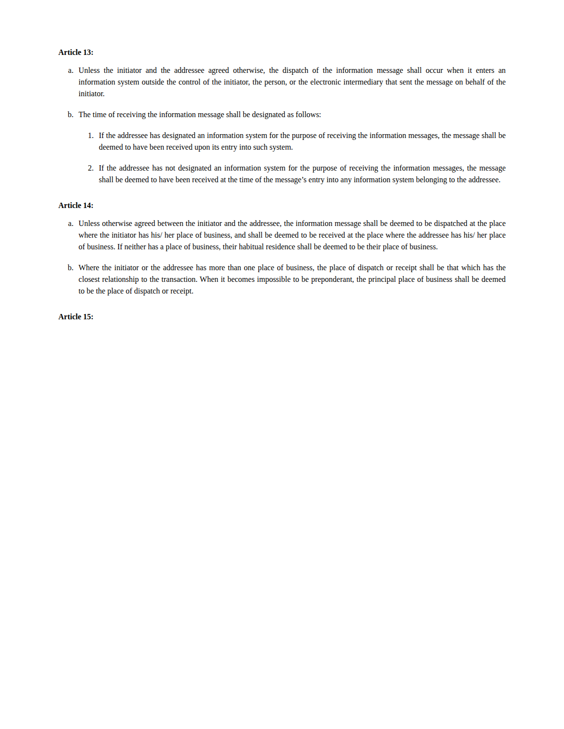Article 13:
Unless the initiator and the addressee agreed otherwise, the dispatch of the information message shall occur when it enters an information system outside the control of the initiator, the person, or the electronic intermediary that sent the message on behalf of the initiator.
The time of receiving the information message shall be designated as follows:
If the addressee has designated an information system for the purpose of receiving the information messages, the message shall be deemed to have been received upon its entry into such system.
If the addressee has not designated an information system for the purpose of receiving the information messages, the message shall be deemed to have been received at the time of the message’s entry into any information system belonging to the addressee.
Article 14:
Unless otherwise agreed between the initiator and the addressee, the information message shall be deemed to be dispatched at the place where the initiator has his/ her place of business, and shall be deemed to be received at the place where the addressee has his/ her place of business. If neither has a place of business, their habitual residence shall be deemed to be their place of business.
Where the initiator or the addressee has more than one place of business, the place of dispatch or receipt shall be that which has the closest relationship to the transaction. When it becomes impossible to be preponderant, the principal place of business shall be deemed to be the place of dispatch or receipt.
Article 15: